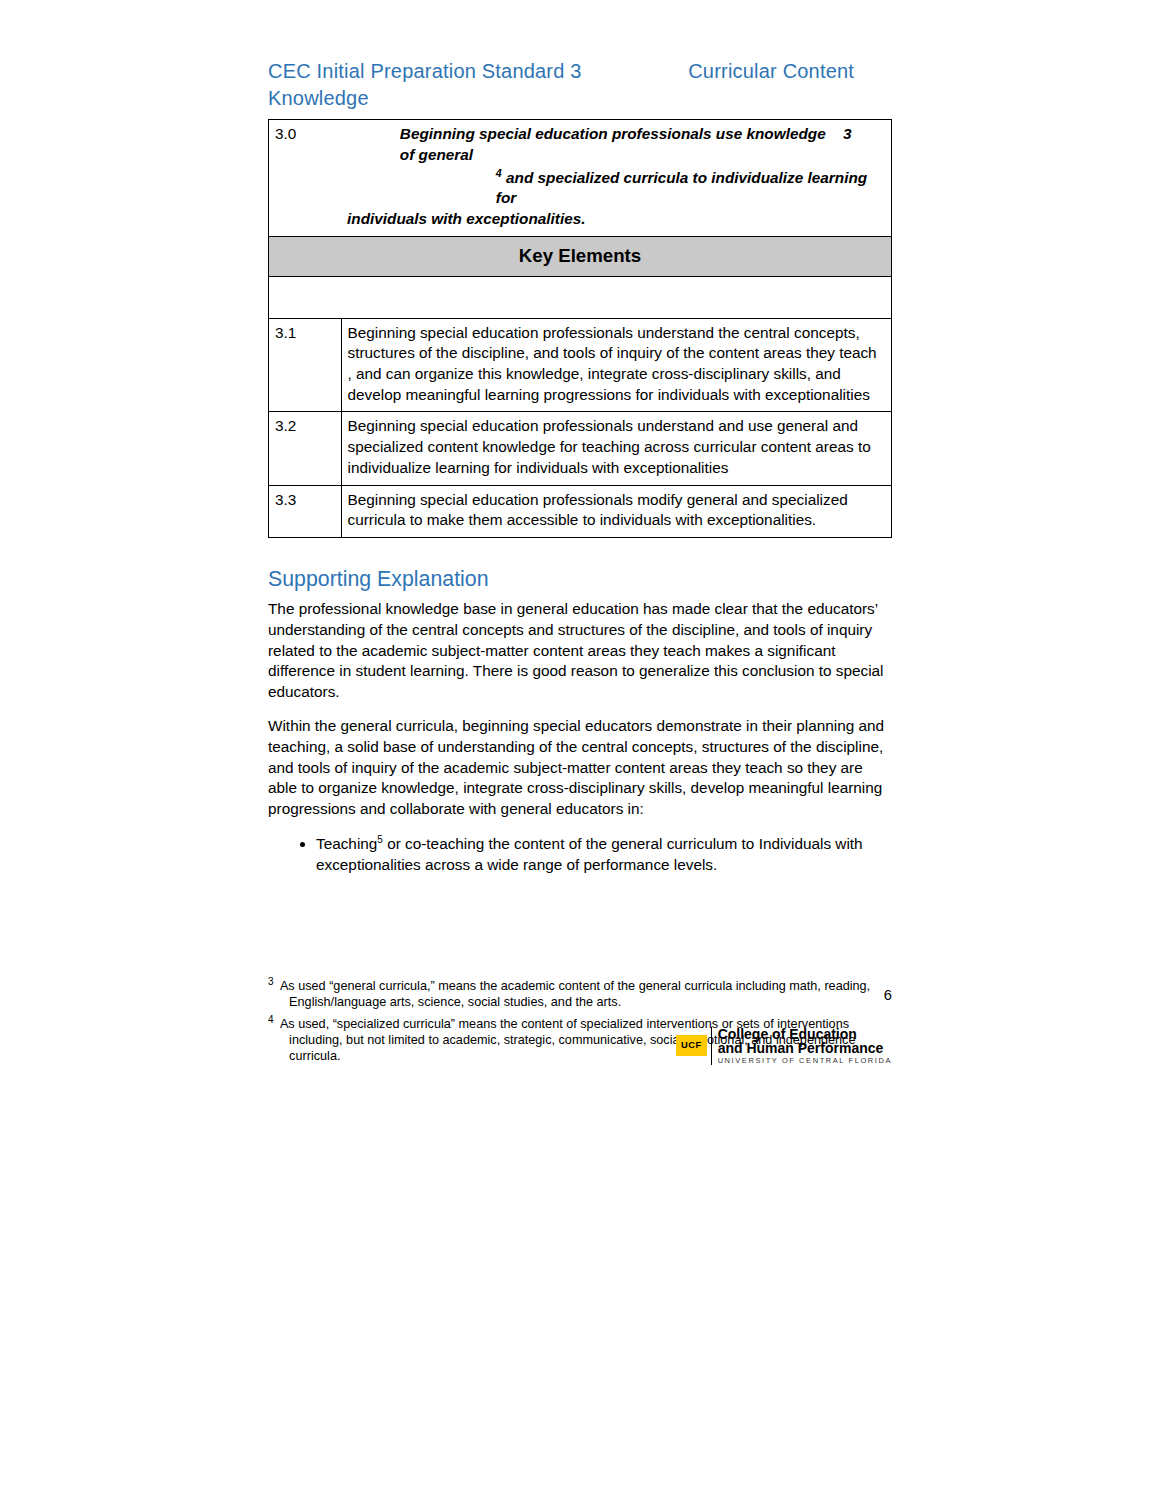CEC Initial Preparation Standard 3 Curricular Content Knowledge
| 3.0 | 3 Beginning special education professionals use knowledge of general 4 and specialized curricula to individualize learning for individuals with exceptionalities. |
| Key Elements |
| 3.1 | Beginning special education professionals understand the central concepts, structures of the discipline, and tools of inquiry of the content areas they teach , and can organize this knowledge, integrate cross-disciplinary skills, and develop meaningful learning progressions for individuals with exceptionalities |
| 3.2 | Beginning special education professionals understand and use general and specialized content knowledge for teaching across curricular content areas to individualize learning for individuals with exceptionalities |
| 3.3 | Beginning special education professionals modify general and specialized curricula to make them accessible to individuals with exceptionalities. |
Supporting Explanation
The professional knowledge base in general education has made clear that the educators’ understanding of the central concepts and structures of the discipline, and tools of inquiry related to the academic subject-matter content areas they teach makes a significant difference in student learning. There is good reason to generalize this conclusion to special educators.
Within the general curricula, beginning special educators demonstrate in their planning and teaching, a solid base of understanding of the central concepts, structures of the discipline, and tools of inquiry of the academic subject-matter content areas they teach so they are able to organize knowledge, integrate cross-disciplinary skills, develop meaningful learning progressions and collaborate with general educators in:
Teaching5 or co-teaching the content of the general curriculum to Individuals with exceptionalities across a wide range of performance levels.
3 As used “general curricula,” means the academic content of the general curricula including math, reading, English/language arts, science, social studies, and the arts.
4 As used, “specialized curricula” means the content of specialized interventions or sets of interventions including, but not limited to academic, strategic, communicative, social, emotional, and independence curricula.
6
UCF College of Education and Human Performance UNIVERSITY OF CENTRAL FLORIDA